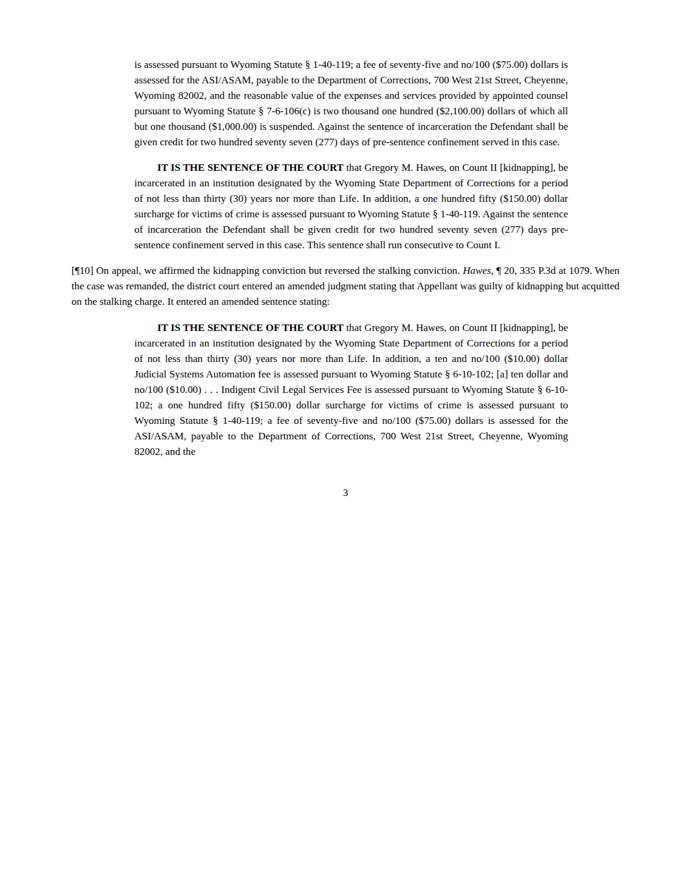is assessed pursuant to Wyoming Statute § 1-40-119; a fee of seventy-five and no/100 ($75.00) dollars is assessed for the ASI/ASAM, payable to the Department of Corrections, 700 West 21st Street, Cheyenne, Wyoming 82002, and the reasonable value of the expenses and services provided by appointed counsel pursuant to Wyoming Statute § 7-6-106(c) is two thousand one hundred ($2,100.00) dollars of which all but one thousand ($1,000.00) is suspended. Against the sentence of incarceration the Defendant shall be given credit for two hundred seventy seven (277) days of pre-sentence confinement served in this case.
IT IS THE SENTENCE OF THE COURT that Gregory M. Hawes, on Count II [kidnapping], be incarcerated in an institution designated by the Wyoming State Department of Corrections for a period of not less than thirty (30) years nor more than Life. In addition, a one hundred fifty ($150.00) dollar surcharge for victims of crime is assessed pursuant to Wyoming Statute § 1-40-119. Against the sentence of incarceration the Defendant shall be given credit for two hundred seventy seven (277) days pre-sentence confinement served in this case. This sentence shall run consecutive to Count I.
[¶10] On appeal, we affirmed the kidnapping conviction but reversed the stalking conviction. Hawes, ¶ 20, 335 P.3d at 1079. When the case was remanded, the district court entered an amended judgment stating that Appellant was guilty of kidnapping but acquitted on the stalking charge. It entered an amended sentence stating:
IT IS THE SENTENCE OF THE COURT that Gregory M. Hawes, on Count II [kidnapping], be incarcerated in an institution designated by the Wyoming State Department of Corrections for a period of not less than thirty (30) years nor more than Life. In addition, a ten and no/100 ($10.00) dollar Judicial Systems Automation fee is assessed pursuant to Wyoming Statute § 6-10-102; [a] ten dollar and no/100 ($10.00) . . . Indigent Civil Legal Services Fee is assessed pursuant to Wyoming Statute § 6-10-102; a one hundred fifty ($150.00) dollar surcharge for victims of crime is assessed pursuant to Wyoming Statute § 1-40-119; a fee of seventy-five and no/100 ($75.00) dollars is assessed for the ASI/ASAM, payable to the Department of Corrections, 700 West 21st Street, Cheyenne, Wyoming 82002, and the
3